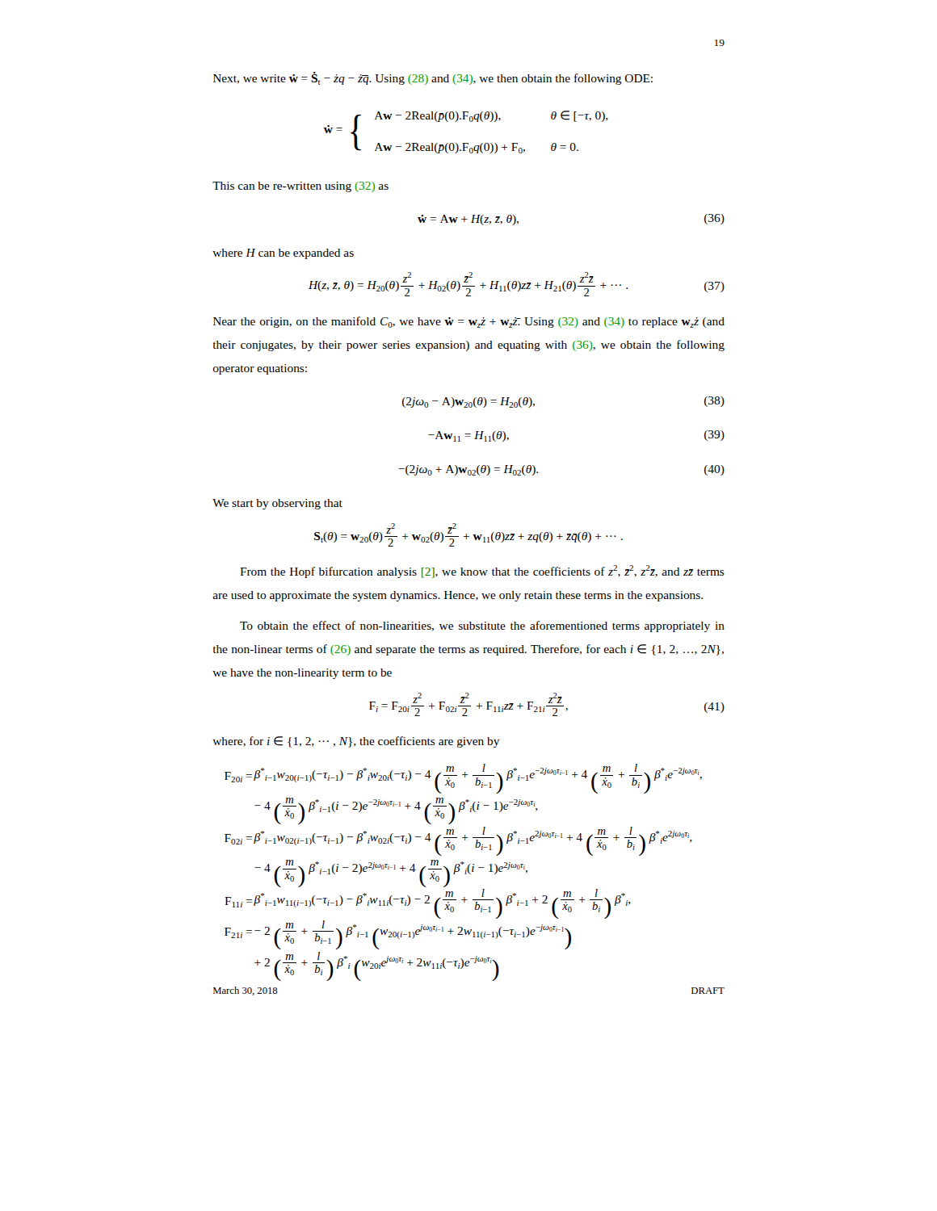19
Next, we write ẇ = Ṡt − żq − ż̄q̄. Using (28) and (34), we then obtain the following ODE:
ẇ = {
| A w − 2Real( p̄ (0). F 0 q ( θ )), | θ ∈ [− τ , 0), |
| A w − 2Real( p̄ (0). F 0 q (0)) + F 0 , | θ = 0. |
This can be re-written using (32) as
ẇ = Aw + H(z, z̄, θ), (36)
where H can be expanded as
H(z, z̄, θ) = H20(θ)z22 + H02(θ)z̄22 + H11(θ)zz̄ + H21(θ)z2z̄2 + ··· . (37)
Near the origin, on the manifold C0, we have ẇ = wzż + wz̄ż̄. Using (32) and (34) to replace wzż (and their conjugates, by their power series expansion) and equating with (36), we obtain the following operator equations:
(2jω0 − A)w20(θ) = H20(θ), (38)
−Aw11 = H11(θ), (39)
−(2jω0 + A)w02(θ) = H02(θ). (40)
We start by observing that
St(θ) = w20(θ)z22 + w02(θ)z̄22 + w11(θ)zz̄ + zq(θ) + z̄q̄(θ) + ··· .
From the Hopf bifurcation analysis [2], we know that the coefficients of z2, z̄2, z2z̄, and zz̄ terms are used to approximate the system dynamics. Hence, we only retain these terms in the expansions.
To obtain the effect of non-linearities, we substitute the aforementioned terms appropriately in the non-linear terms of (26) and separate the terms as required. Therefore, for each i ∈ {1, 2, …, 2N}, we have the non-linearity term to be
Fi = F20iz22 + F02iz̄22 + F11izz̄ + F21iz2z̄2, (41)
where, for i ∈ {1, 2, ··· , N}, the coefficients are given by
| F 20 i = | β * i −1 w 20( i −1) (− τ i −1 ) − β * i w 20 i (− τ i ) − 4 ( m ẋ 0 + l b i −1 ) β * i −1 e −2 j ω 0 τ i −1 + 4 ( m ẋ 0 + l b i ) β * i e −2 j ω 0 τ i , |
| | − 4 ( m ẋ 0 ) β * i −1 ( i − 2) e −2 j ω 0 τ i −1 + 4 ( m ẋ 0 ) β * i ( i − 1) e −2 j ω 0 τ i , |
| F 02 i = | β * i −1 w 02( i −1) (− τ i −1 ) − β * i w 02 i (− τ i ) − 4 ( m ẋ 0 + l b i −1 ) β * i −1 e 2 j ω 0 τ i −1 + 4 ( m ẋ 0 + l b i ) β * i e 2 j ω 0 τ i , |
| | − 4 ( m ẋ 0 ) β * i −1 ( i − 2) e 2 j ω 0 τ i −1 + 4 ( m ẋ 0 ) β * i ( i − 1) e 2 j ω 0 τ i , |
| F 11 i = | β * i −1 w 11( i −1) (− τ i −1 ) − β * i w 11 i (− τ i ) − 2 ( m ẋ 0 + l b i −1 ) β * i −1 + 2 ( m ẋ 0 + l b i ) β * i , |
| F 21 i = | − 2 ( m ẋ 0 + l b i −1 ) β * i −1 ( w 20( i −1) e j ω 0 τ i −1 + 2 w 11( i −1) (− τ i −1 ) e − j ω 0 τ i −1 ) |
| | + 2 ( m ẋ 0 + l b i ) β * i ( w 20 i e j ω 0 τ i + 2 w 11 i (− τ i ) e − j ω 0 τ i ) |
March 30, 2018 DRAFT